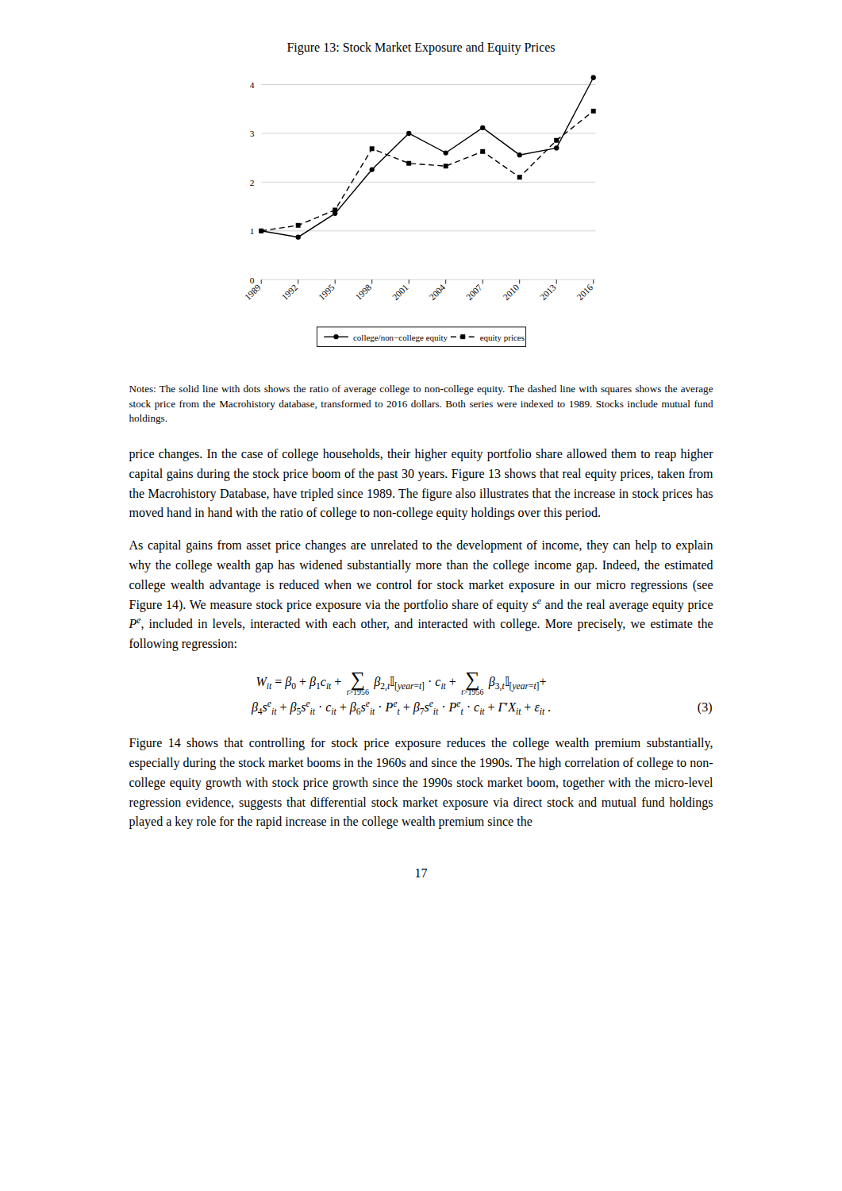Figure 13: Stock Market Exposure and Equity Prices
0 1 2 3 4 1989 1992 1995 1998 2001 2004 2007 2010 2013 2016 college/non−college equity equity prices
Notes: The solid line with dots shows the ratio of average college to non-college equity. The dashed line with squares shows the average stock price from the Macrohistory database, transformed to 2016 dollars. Both series were indexed to 1989. Stocks include mutual fund holdings.
price changes. In the case of college households, their higher equity portfolio share allowed them to reap higher capital gains during the stock price boom of the past 30 years. Figure 13 shows that real equity prices, taken from the Macrohistory Database, have tripled since 1989. The figure also illustrates that the increase in stock prices has moved hand in hand with the ratio of college to non-college equity holdings over this period.
As capital gains from asset price changes are unrelated to the development of income, they can help to explain why the college wealth gap has widened substantially more than the college income gap. Indeed, the estimated college wealth advantage is reduced when we control for stock market exposure in our micro regressions (see Figure 14). We measure stock price exposure via the portfolio share of equity se and the real average equity price Pe, included in levels, interacted with each other, and interacted with college. More precisely, we estimate the following regression:
| W it = β 0 + β 1 c it + ∑ t >1956 β 2, t 𝕀 [ year = t ] · c it + ∑ t >1956 β 3, t 𝕀 [ year = t ] + | |
| β 4 s e it + β 5 s e it · c it + β 6 s e it · P e t + β 7 s e it · P e t · c it + Γ ′ X it + ε it . | (3) |
Figure 14 shows that controlling for stock price exposure reduces the college wealth premium substantially, especially during the stock market booms in the 1960s and since the 1990s. The high correlation of college to non-college equity growth with stock price growth since the 1990s stock market boom, together with the micro-level regression evidence, suggests that differential stock market exposure via direct stock and mutual fund holdings played a key role for the rapid increase in the college wealth premium since the
17